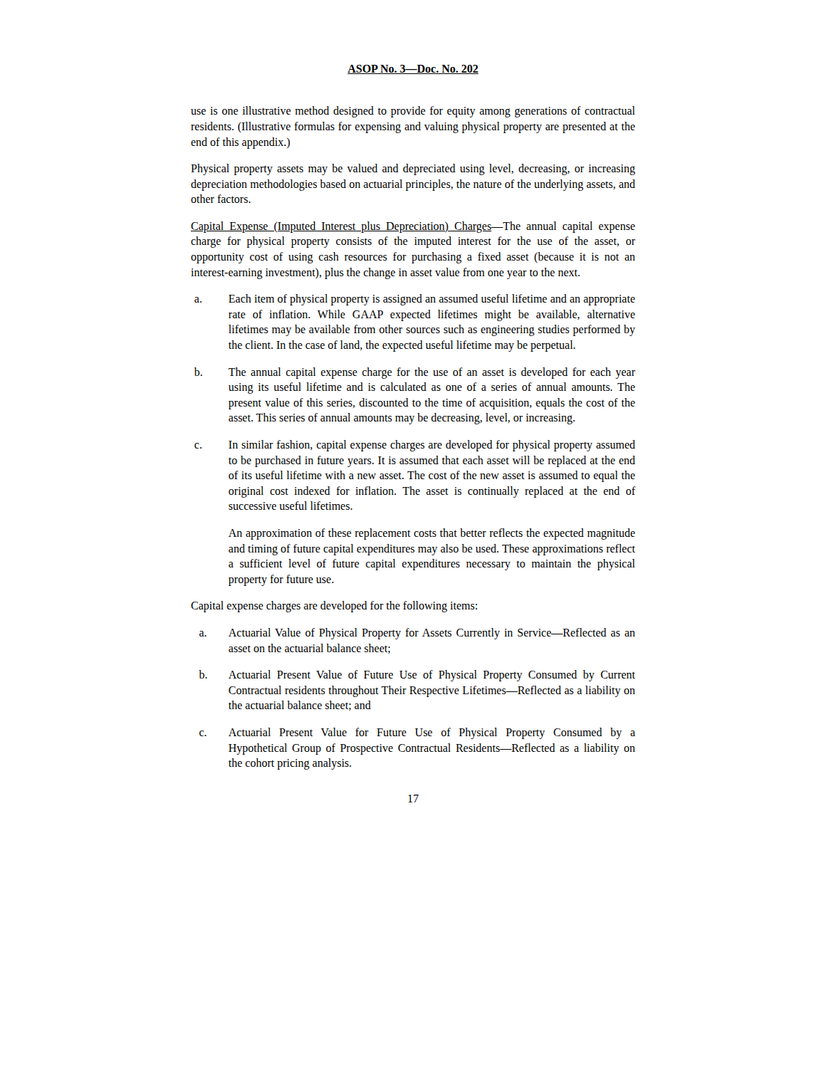ASOP No. 3—Doc. No. 202
use is one illustrative method designed to provide for equity among generations of contractual residents. (Illustrative formulas for expensing and valuing physical property are presented at the end of this appendix.)
Physical property assets may be valued and depreciated using level, decreasing, or increasing depreciation methodologies based on actuarial principles, the nature of the underlying assets, and other factors.
Capital Expense (Imputed Interest plus Depreciation) Charges—The annual capital expense charge for physical property consists of the imputed interest for the use of the asset, or opportunity cost of using cash resources for purchasing a fixed asset (because it is not an interest-earning investment), plus the change in asset value from one year to the next.
a.
Each item of physical property is assigned an assumed useful lifetime and an appropriate rate of inflation. While GAAP expected lifetimes might be available, alternative lifetimes may be available from other sources such as engineering studies performed by the client. In the case of land, the expected useful lifetime may be perpetual.
b.
The annual capital expense charge for the use of an asset is developed for each year using its useful lifetime and is calculated as one of a series of annual amounts. The present value of this series, discounted to the time of acquisition, equals the cost of the asset. This series of annual amounts may be decreasing, level, or increasing.
c.
In similar fashion, capital expense charges are developed for physical property assumed to be purchased in future years. It is assumed that each asset will be replaced at the end of its useful lifetime with a new asset. The cost of the new asset is assumed to equal the original cost indexed for inflation. The asset is continually replaced at the end of successive useful lifetimes.
An approximation of these replacement costs that better reflects the expected magnitude and timing of future capital expenditures may also be used. These approximations reflect a sufficient level of future capital expenditures necessary to maintain the physical property for future use.
Capital expense charges are developed for the following items:
a.
Actuarial Value of Physical Property for Assets Currently in Service—Reflected as an asset on the actuarial balance sheet;
b.
Actuarial Present Value of Future Use of Physical Property Consumed by Current Contractual residents throughout Their Respective Lifetimes—Reflected as a liability on the actuarial balance sheet; and
c.
Actuarial Present Value for Future Use of Physical Property Consumed by a Hypothetical Group of Prospective Contractual Residents—Reflected as a liability on the cohort pricing analysis.
17